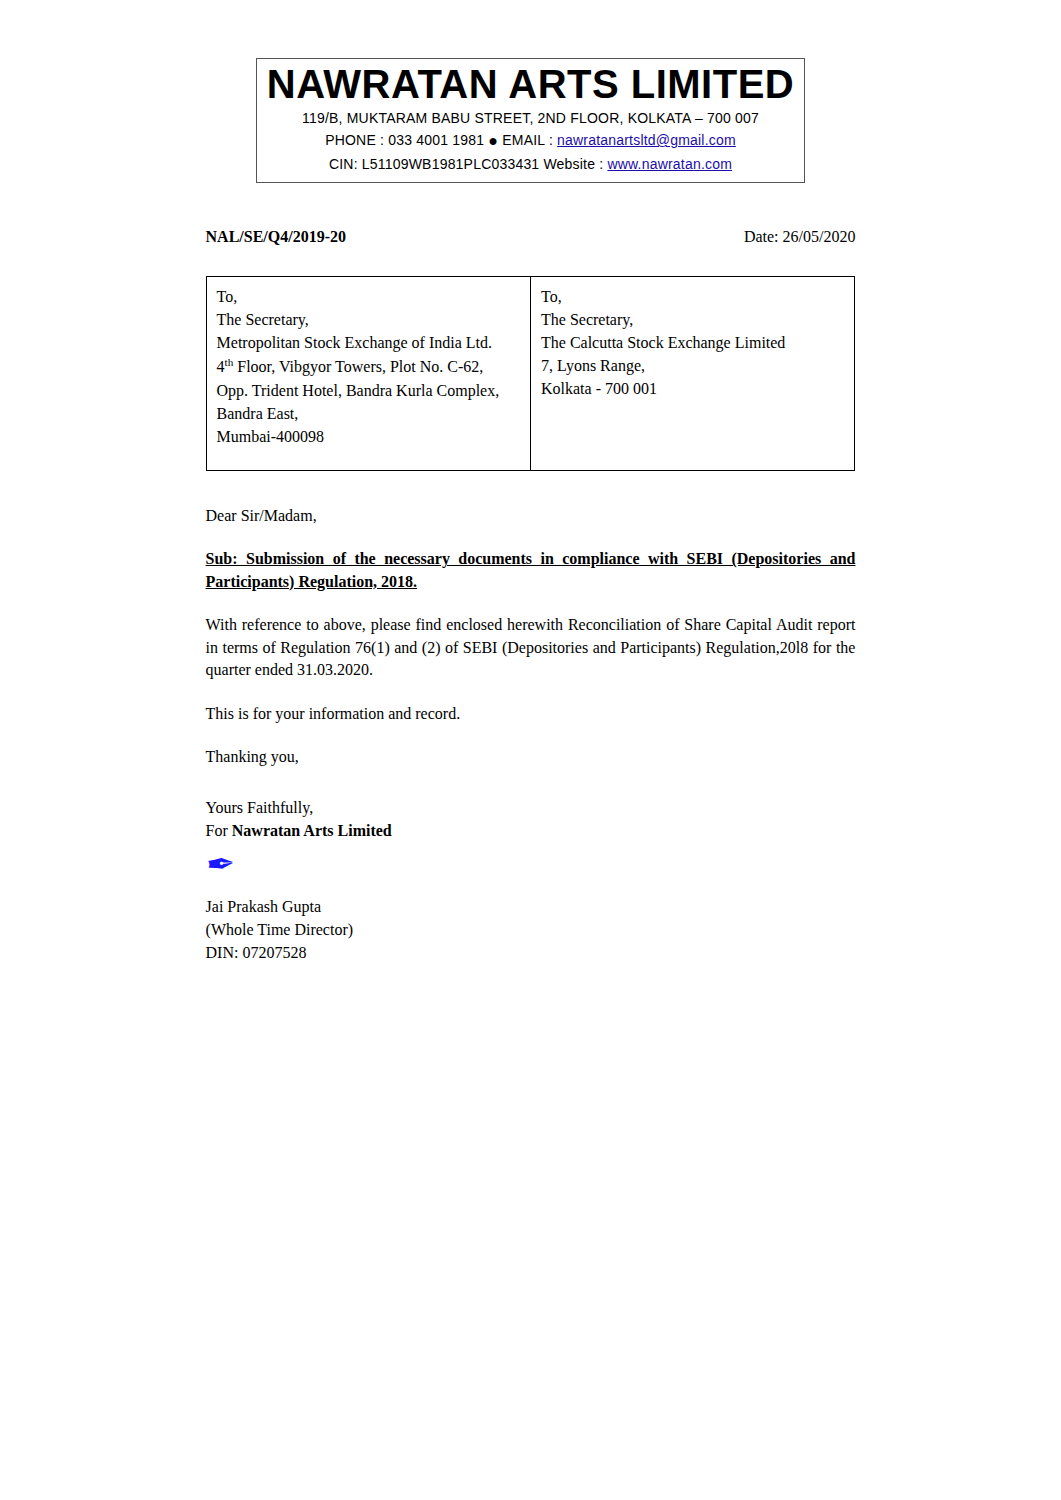NAWRATAN ARTS LIMITED
119/B, MUKTARAM BABU STREET, 2ND FLOOR, KOLKATA – 700 007
PHONE : 033 4001 1981 ● EMAIL : nawratanartsltd@gmail.com
CIN: L51109WB1981PLC033431 Website : www.nawratan.com
NAL/SE/Q4/2019-20
Date: 26/05/2020
| To, The Secretary, Metropolitan Stock Exchange of India Ltd. 4 th Floor, Vibgyor Towers, Plot No. C-62, Opp. Trident Hotel, Bandra Kurla Complex, Bandra East, Mumbai-400098 | To, The Secretary, The Calcutta Stock Exchange Limited 7, Lyons Range, Kolkata - 700 001 |
Dear Sir/Madam,
Sub: Submission of the necessary documents in compliance with SEBI (Depositories and Participants) Regulation, 2018.
With reference to above, please find enclosed herewith Reconciliation of Share Capital Audit report in terms of Regulation 76(1) and (2) of SEBI (Depositories and Participants) Regulation,20l8 for the quarter ended 31.03.2020.
This is for your information and record.
Thanking you,
Yours Faithfully,
For Nawratan Arts Limited
✒
Jai Prakash Gupta
(Whole Time Director)
DIN: 07207528